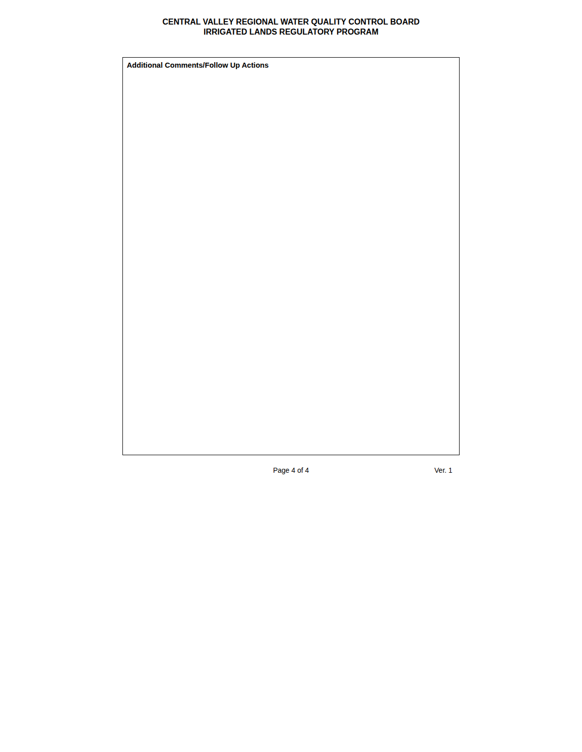CENTRAL VALLEY REGIONAL WATER QUALITY CONTROL BOARD IRRIGATED LANDS REGULATORY PROGRAM
Additional Comments/Follow Up Actions
Page 4 of 4 Ver. 1